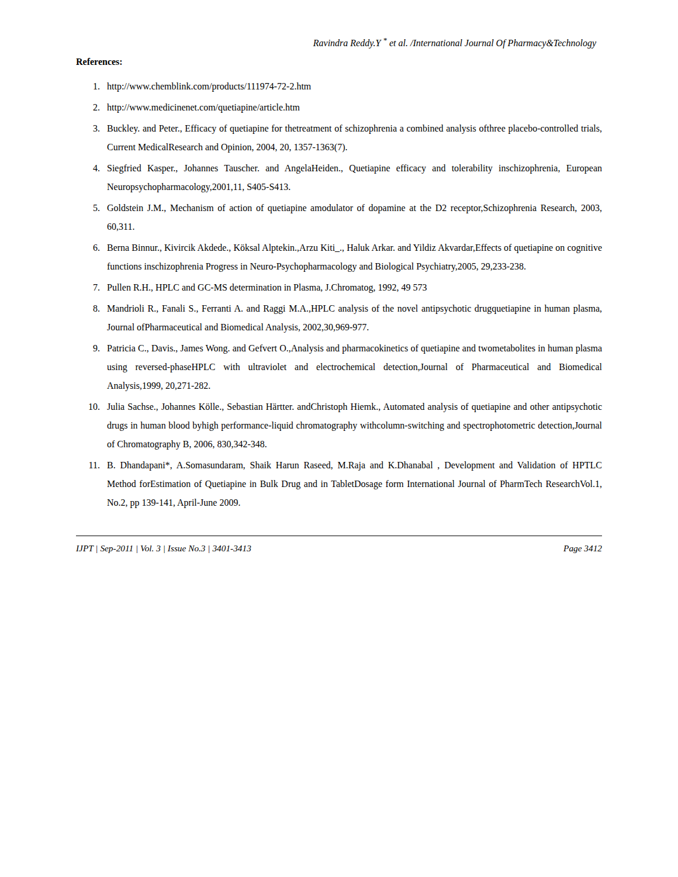Ravindra Reddy.Y * et al. /International Journal Of Pharmacy&Technology
References:
http://www.chemblink.com/products/111974-72-2.htm
http://www.medicinenet.com/quetiapine/article.htm
Buckley. and Peter., Efficacy of quetiapine for thetreatment of schizophrenia a combined analysis ofthree placebo-controlled trials, Current MedicalResearch and Opinion, 2004, 20, 1357-1363(7).
Siegfried Kasper., Johannes Tauscher. and AngelaHeiden., Quetiapine efficacy and tolerability inschizophrenia, European Neuropsychopharmacology,2001,11, S405-S413.
Goldstein J.M., Mechanism of action of quetiapine amodulator of dopamine at the D2 receptor,Schizophrenia Research, 2003, 60,311.
Berna Binnur., Kivircik Akdede., Köksal Alptekin.,Arzu Kiti_., Haluk Arkar. and Yildiz Akvardar,Effects of quetiapine on cognitive functions inschizophrenia Progress in Neuro-Psychopharmacology and Biological Psychiatry,2005, 29,233-238.
Pullen R.H., HPLC and GC-MS determination in Plasma, J.Chromatog, 1992, 49 573
Mandrioli R., Fanali S., Ferranti A. and Raggi M.A.,HPLC analysis of the novel antipsychotic drugquetiapine in human plasma, Journal ofPharmaceutical and Biomedical Analysis, 2002,30,969-977.
Patricia C., Davis., James Wong. and Gefvert O.,Analysis and pharmacokinetics of quetiapine and twometabolites in human plasma using reversed-phaseHPLC with ultraviolet and electrochemical detection,Journal of Pharmaceutical and Biomedical Analysis,1999, 20,271-282.
Julia Sachse., Johannes Kölle., Sebastian Härtter. andChristoph Hiemk., Automated analysis of quetiapine and other antipsychotic drugs in human blood byhigh performance-liquid chromatography withcolumn-switching and spectrophotometric detection,Journal of Chromatography B, 2006, 830,342-348.
B. Dhandapani*, A.Somasundaram, Shaik Harun Raseed, M.Raja and K.Dhanabal , Development and Validation of HPTLC Method forEstimation of Quetiapine in Bulk Drug and in TabletDosage form International Journal of PharmTech ResearchVol.1, No.2, pp 139-141, April-June 2009.
IJPT | Sep-2011 | Vol. 3 | Issue No.3 | 3401-3413 Page 3412